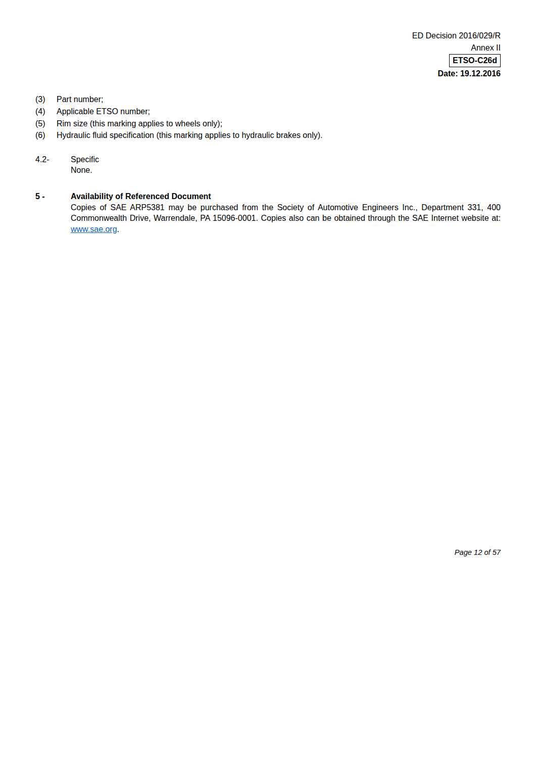ED Decision 2016/029/R
Annex II
ETSO-C26d
Date: 19.12.2016
(3) Part number;
(4) Applicable ETSO number;
(5) Rim size (this marking applies to wheels only);
(6) Hydraulic fluid specification (this marking applies to hydraulic brakes only).
4.2-
Specific
None.
5 -
Availability of Referenced Document
Copies of SAE ARP5381 may be purchased from the Society of Automotive Engineers Inc., Department 331, 400 Commonwealth Drive, Warrendale, PA 15096-0001. Copies also can be obtained through the SAE Internet website at: www.sae.org.
Page 12 of 57